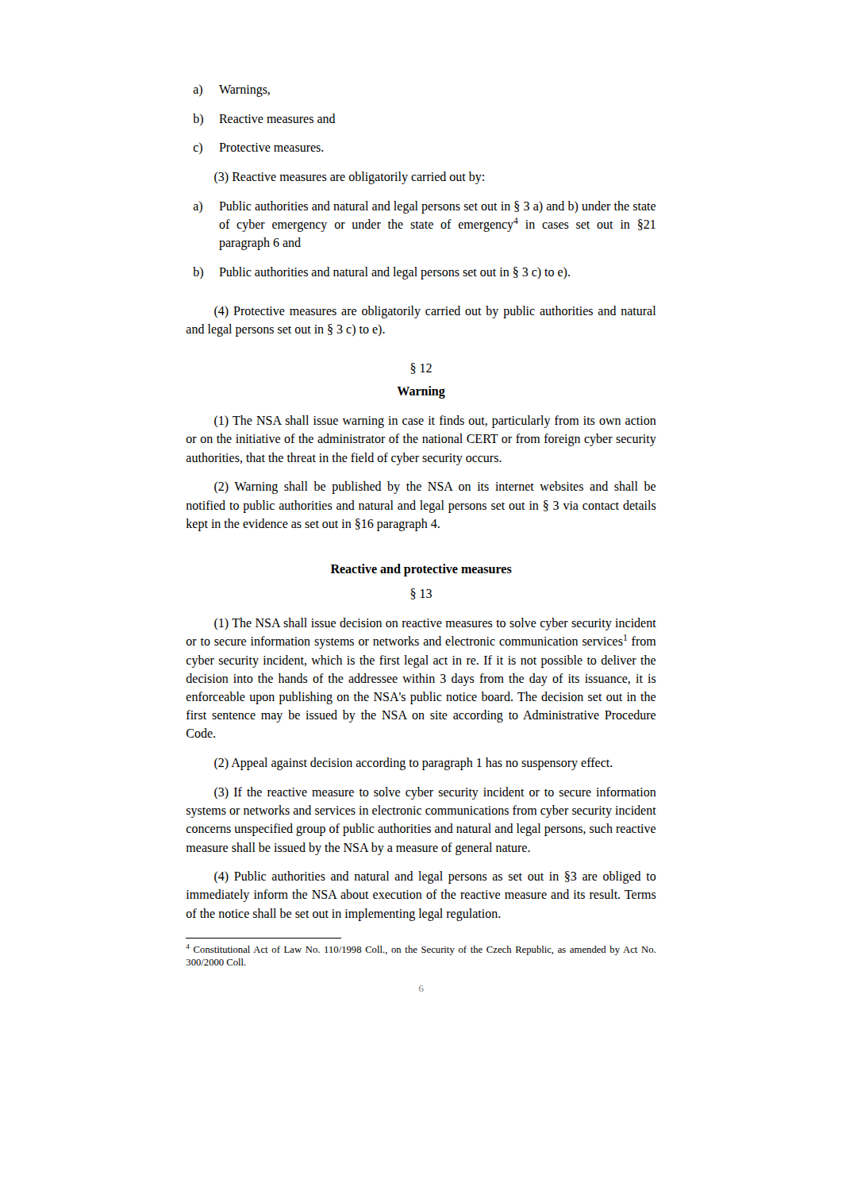a) Warnings,
b) Reactive measures and
c) Protective measures.
(3) Reactive measures are obligatorily carried out by:
a) Public authorities and natural and legal persons set out in § 3 a) and b) under the state of cyber emergency or under the state of emergency4 in cases set out in §21 paragraph 6 and
b) Public authorities and natural and legal persons set out in § 3 c) to e).
(4) Protective measures are obligatorily carried out by public authorities and natural and legal persons set out in § 3 c) to e).
§ 12
Warning
(1) The NSA shall issue warning in case it finds out, particularly from its own action or on the initiative of the administrator of the national CERT or from foreign cyber security authorities, that the threat in the field of cyber security occurs.
(2) Warning shall be published by the NSA on its internet websites and shall be notified to public authorities and natural and legal persons set out in § 3 via contact details kept in the evidence as set out in §16 paragraph 4.
Reactive and protective measures
§ 13
(1) The NSA shall issue decision on reactive measures to solve cyber security incident or to secure information systems or networks and electronic communication services1 from cyber security incident, which is the first legal act in re. If it is not possible to deliver the decision into the hands of the addressee within 3 days from the day of its issuance, it is enforceable upon publishing on the NSA's public notice board. The decision set out in the first sentence may be issued by the NSA on site according to Administrative Procedure Code.
(2) Appeal against decision according to paragraph 1 has no suspensory effect.
(3) If the reactive measure to solve cyber security incident or to secure information systems or networks and services in electronic communications from cyber security incident concerns unspecified group of public authorities and natural and legal persons, such reactive measure shall be issued by the NSA by a measure of general nature.
(4) Public authorities and natural and legal persons as set out in §3 are obliged to immediately inform the NSA about execution of the reactive measure and its result. Terms of the notice shall be set out in implementing legal regulation.
4 Constitutional Act of Law No. 110/1998 Coll., on the Security of the Czech Republic, as amended by Act No. 300/2000 Coll.
6